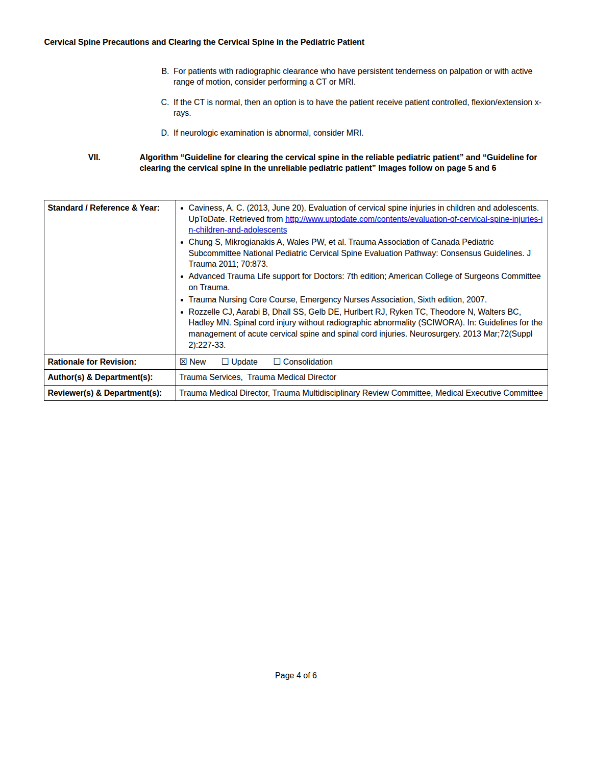Cervical Spine Precautions and Clearing the Cervical Spine in the Pediatric Patient
For patients with radiographic clearance who have persistent tenderness on palpation or with active range of motion, consider performing a CT or MRI.
If the CT is normal, then an option is to have the patient receive patient controlled, flexion/extension x-rays.
If neurologic examination is abnormal, consider MRI.
VII.
Algorithm “Guideline for clearing the cervical spine in the reliable pediatric patient” and “Guideline for clearing the cervical spine in the unreliable pediatric patient” Images follow on page 5 and 6
| Standard / Reference & Year: | Caviness, A. C. (2013, June 20). Evaluation of cervical spine injuries in children and adolescents. UpToDate. Retrieved from http://www.uptodate.com/contents/evaluation-of-cervical-spine-injuries-in-children-and-adolescents Chung S, Mikrogianakis A, Wales PW, et al. Trauma Association of Canada Pediatric Subcommittee National Pediatric Cervical Spine Evaluation Pathway: Consensus Guidelines. J Trauma 2011; 70:873. Advanced Trauma Life support for Doctors: 7th edition; American College of Surgeons Committee on Trauma. Trauma Nursing Core Course, Emergency Nurses Association, Sixth edition, 2007. Rozzelle CJ, Aarabi B, Dhall SS, Gelb DE, Hurlbert RJ, Ryken TC, Theodore N, Walters BC, Hadley MN. Spinal cord injury without radiographic abnormality (SCIWORA). In: Guidelines for the management of acute cervical spine and spinal cord injuries. Neurosurgery. 2013 Mar;72(Suppl 2):227-33. |
| Rationale for Revision: | New Update Consolidation |
| Author(s) & Department(s): | Trauma Services, Trauma Medical Director |
| Reviewer(s) & Department(s): | Trauma Medical Director, Trauma Multidisciplinary Review Committee, Medical Executive Committee |
Page 4 of 6